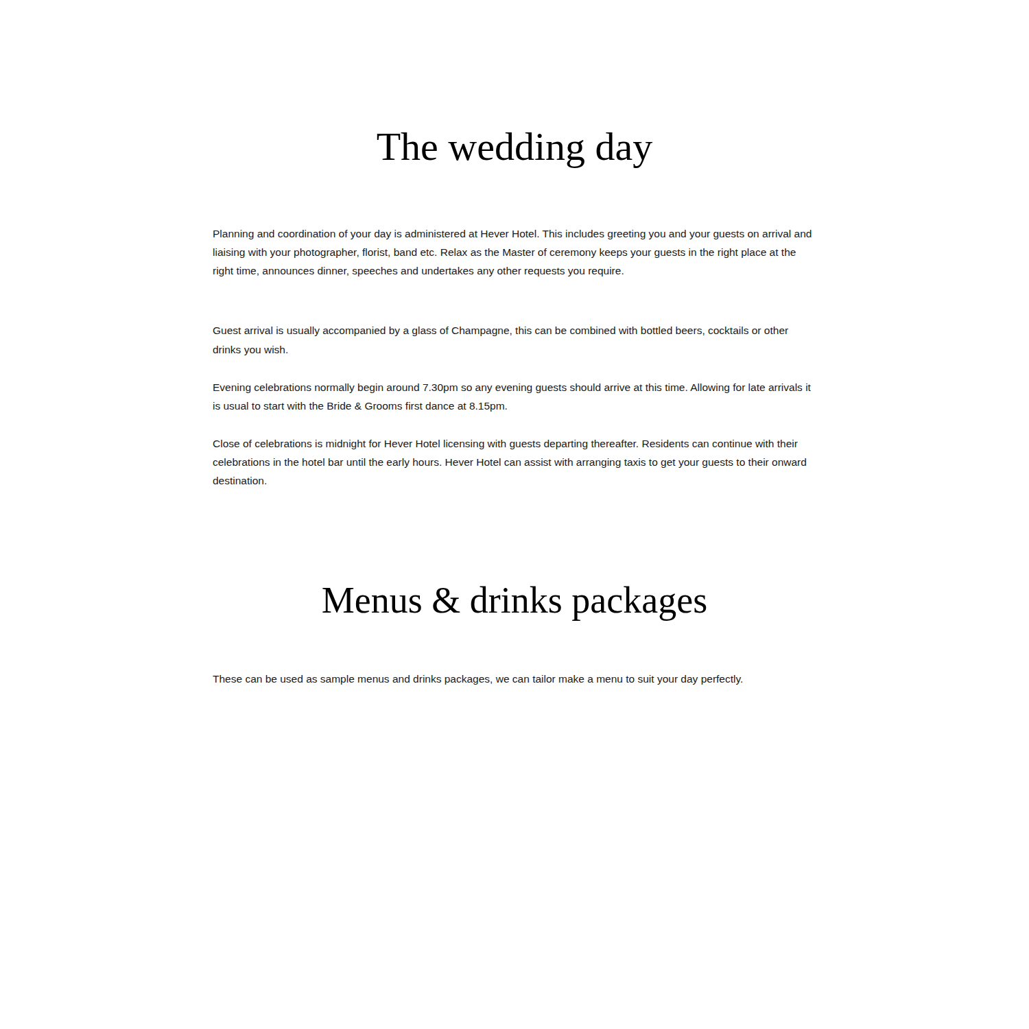The wedding day
Planning and coordination of your day is administered at Hever Hotel. This includes greeting you and your guests on arrival and liaising with your photographer, florist, band etc. Relax as the Master of ceremony keeps your guests in the right place at the right time, announces dinner, speeches and undertakes any other requests you require.
Guest arrival is usually accompanied by a glass of Champagne, this can be combined with bottled beers, cocktails or other drinks you wish.
Evening celebrations normally begin around 7.30pm so any evening guests should arrive at this time. Allowing for late arrivals it is usual to start with the Bride & Grooms first dance at 8.15pm.
Close of celebrations is midnight for Hever Hotel licensing with guests departing thereafter. Residents can continue with their celebrations in the hotel bar until the early hours. Hever Hotel can assist with arranging taxis to get your guests to their onward destination.
Menus & drinks packages
These can be used as sample menus and drinks packages, we can tailor make a menu to suit your day perfectly.